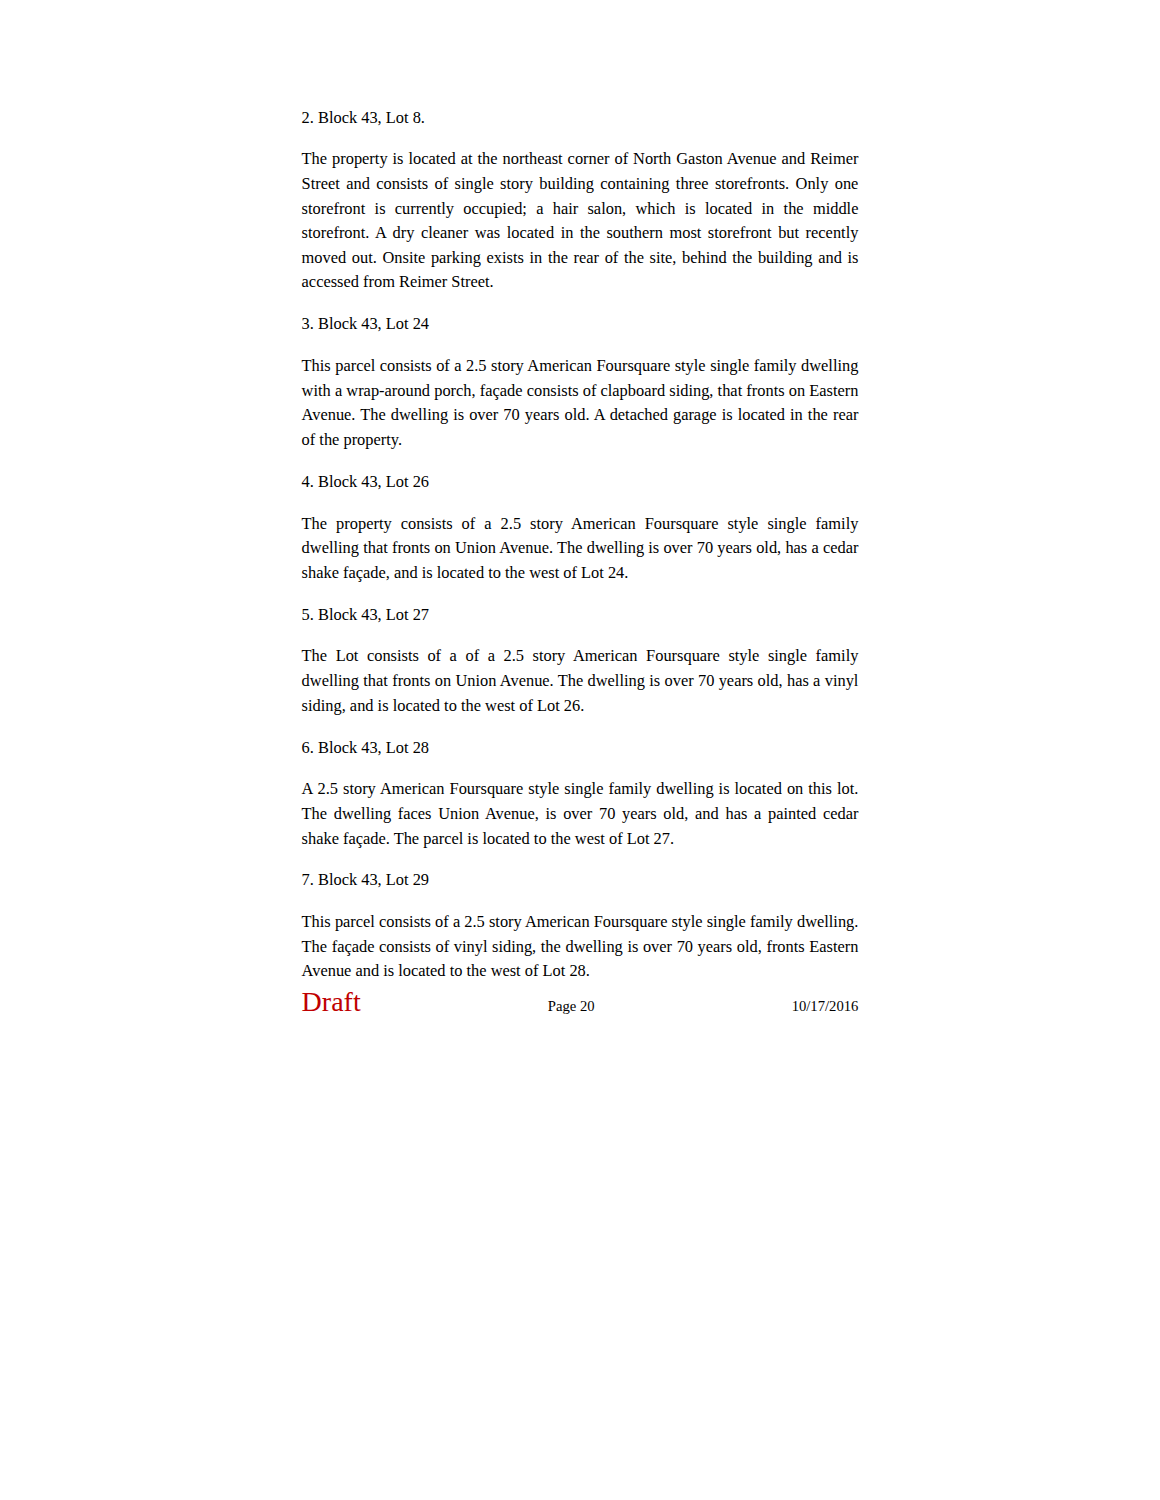2. Block 43, Lot 8.
The property is located at the northeast corner of North Gaston Avenue and Reimer Street and consists of single story building containing three storefronts. Only one storefront is currently occupied; a hair salon, which is located in the middle storefront. A dry cleaner was located in the southern most storefront but recently moved out. Onsite parking exists in the rear of the site, behind the building and is accessed from Reimer Street.
3. Block 43, Lot 24
This parcel consists of a 2.5 story American Foursquare style single family dwelling with a wrap-around porch, façade consists of clapboard siding, that fronts on Eastern Avenue. The dwelling is over 70 years old. A detached garage is located in the rear of the property.
4. Block 43, Lot 26
The property consists of a 2.5 story American Foursquare style single family dwelling that fronts on Union Avenue. The dwelling is over 70 years old, has a cedar shake façade, and is located to the west of Lot 24.
5. Block 43, Lot 27
The Lot consists of a of a 2.5 story American Foursquare style single family dwelling that fronts on Union Avenue. The dwelling is over 70 years old, has a vinyl siding, and is located to the west of Lot 26.
6. Block 43, Lot 28
A 2.5 story American Foursquare style single family dwelling is located on this lot. The dwelling faces Union Avenue, is over 70 years old, and has a painted cedar shake façade. The parcel is located to the west of Lot 27.
7. Block 43, Lot 29
This parcel consists of a 2.5 story American Foursquare style single family dwelling. The façade consists of vinyl siding, the dwelling is over 70 years old, fronts Eastern Avenue and is located to the west of Lot 28.
Draft Page 20 10/17/2016